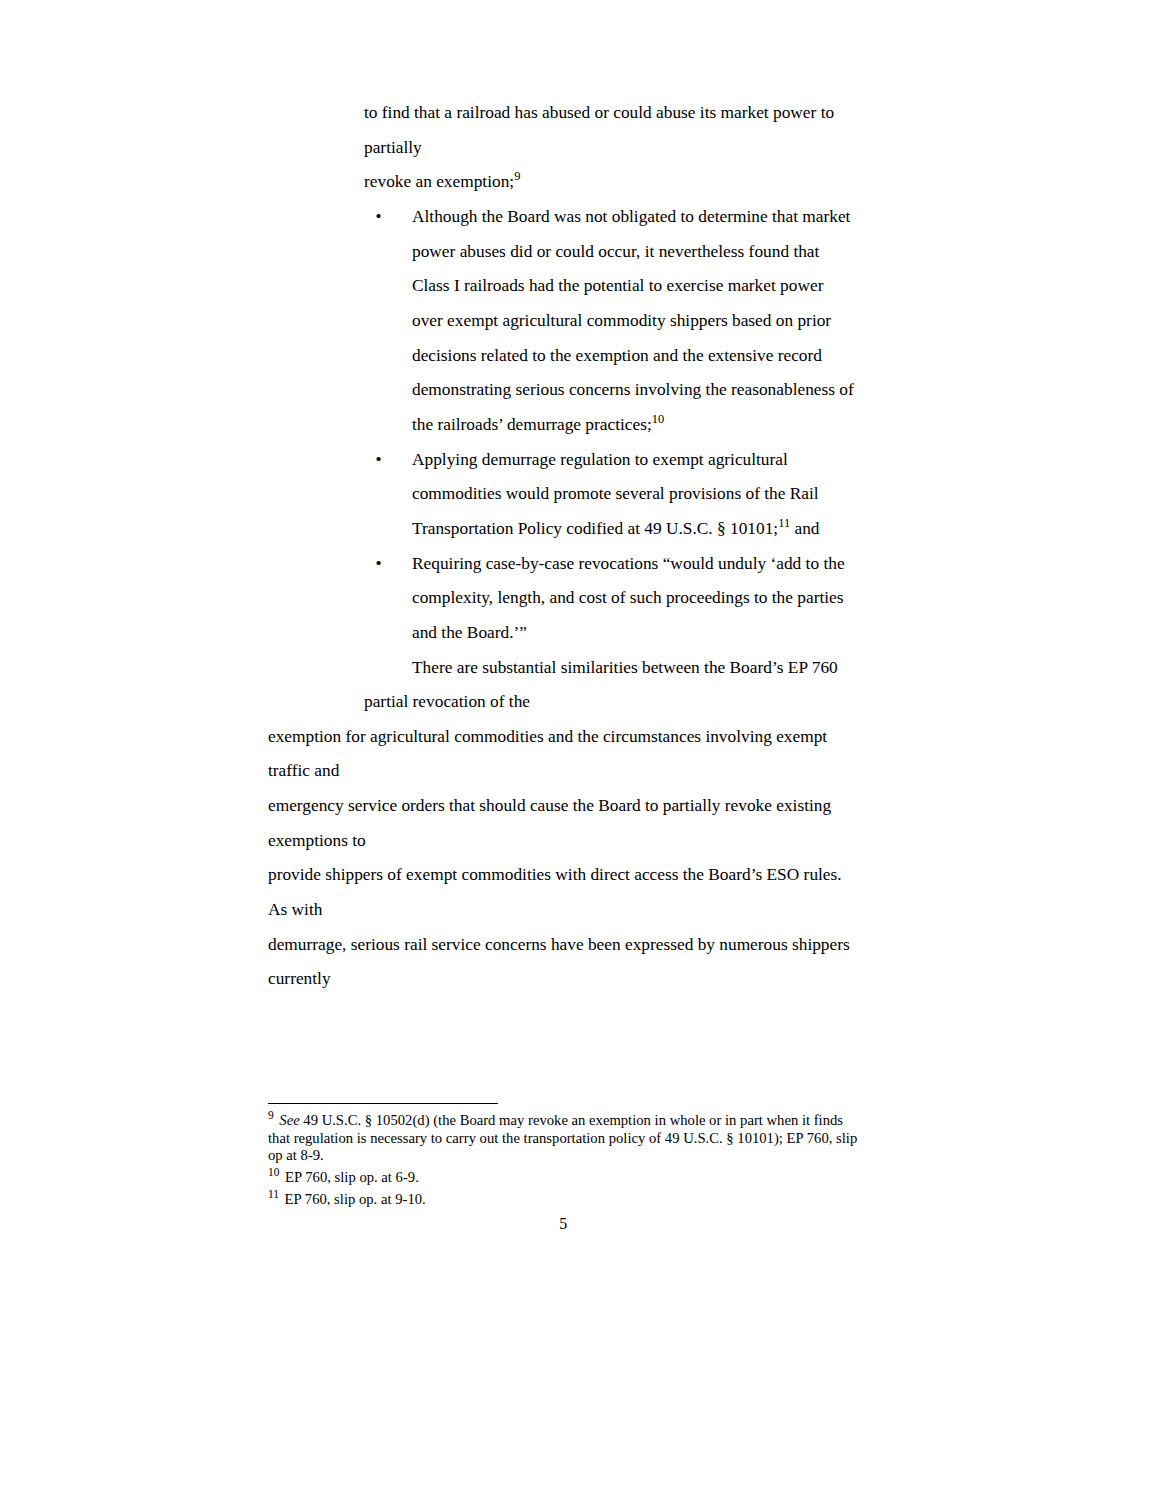to find that a railroad has abused or could abuse its market power to partially
revoke an exemption;9
Although the Board was not obligated to determine that market power abuses did or could occur, it nevertheless found that Class I railroads had the potential to exercise market power over exempt agricultural commodity shippers based on prior decisions related to the exemption and the extensive record demonstrating serious concerns involving the reasonableness of the railroads’ demurrage practices;10
Applying demurrage regulation to exempt agricultural commodities would promote several provisions of the Rail Transportation Policy codified at 49 U.S.C. § 10101;11 and
Requiring case-by-case revocations “would unduly ‘add to the complexity, length, and cost of such proceedings to the parties and the Board.’”
There are substantial similarities between the Board’s EP 760 partial revocation of the
exemption for agricultural commodities and the circumstances involving exempt traffic and
emergency service orders that should cause the Board to partially revoke existing exemptions to
provide shippers of exempt commodities with direct access the Board’s ESO rules. As with
demurrage, serious rail service concerns have been expressed by numerous shippers currently
9 See 49 U.S.C. § 10502(d) (the Board may revoke an exemption in whole or in part when it finds that regulation is necessary to carry out the transportation policy of 49 U.S.C. § 10101); EP 760, slip op at 8-9.
10 EP 760, slip op. at 6-9.
11 EP 760, slip op. at 9-10.
5